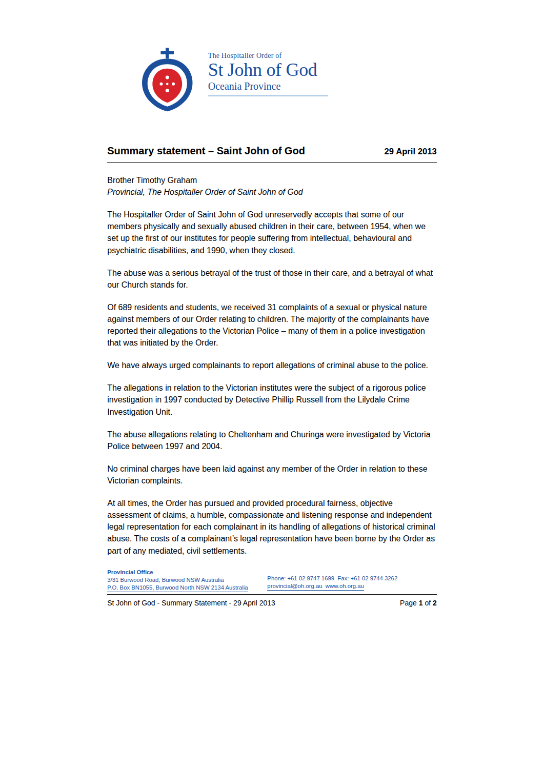The Hospitaller Order of
St John of God
Oceania Province
Summary statement – Saint John of God 29 April 2013
Brother Timothy Graham
Provincial, The Hospitaller Order of Saint John of God
The Hospitaller Order of Saint John of God unreservedly accepts that some of our members physically and sexually abused children in their care, between 1954, when we set up the first of our institutes for people suffering from intellectual, behavioural and psychiatric disabilities, and 1990, when they closed.
The abuse was a serious betrayal of the trust of those in their care, and a betrayal of what our Church stands for.
Of 689 residents and students, we received 31 complaints of a sexual or physical nature against members of our Order relating to children. The majority of the complainants have reported their allegations to the Victorian Police – many of them in a police investigation that was initiated by the Order.
We have always urged complainants to report allegations of criminal abuse to the police.
The allegations in relation to the Victorian institutes were the subject of a rigorous police investigation in 1997 conducted by Detective Phillip Russell from the Lilydale Crime Investigation Unit.
The abuse allegations relating to Cheltenham and Churinga were investigated by Victoria Police between 1997 and 2004.
No criminal charges have been laid against any member of the Order in relation to these Victorian complaints.
At all times, the Order has pursued and provided procedural fairness, objective assessment of claims, a humble, compassionate and listening response and independent legal representation for each complainant in its handling of allegations of historical criminal abuse. The costs of a complainant’s legal representation have been borne by the Order as part of any mediated, civil settlements.
Provincial Office
3/31 Burwood Road, Burwood NSW Australia
P.O. Box BN1055, Burwood North NSW 2134 Australia
Phone: +61 02 9747 1699 Fax: +61 02 9744 3262
provincial@oh.org.au www.oh.org.au
St John of God - Summary Statement - 29 April 2013 Page 1 of 2